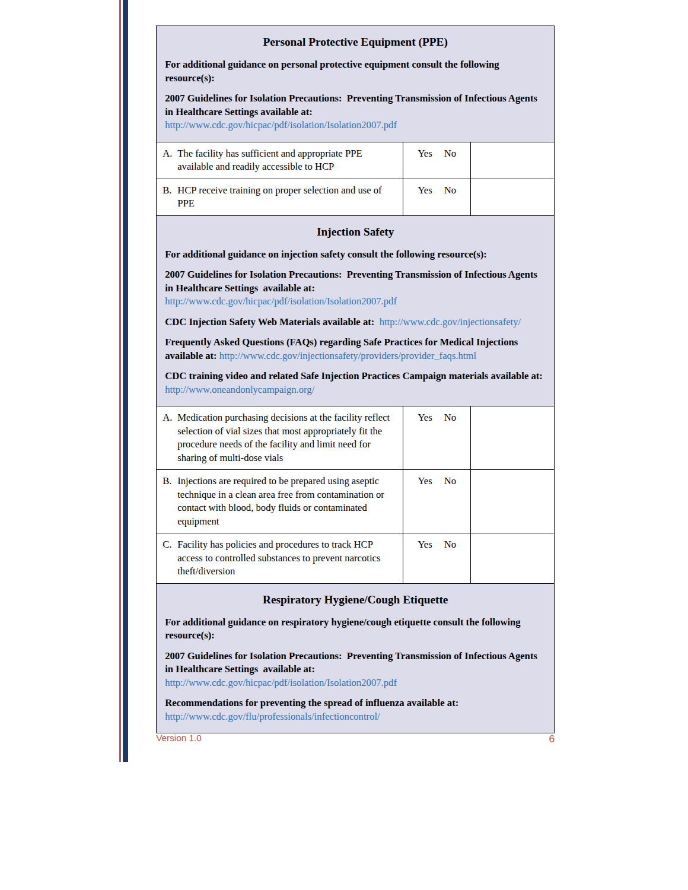| Personal Protective Equipment (PPE) For additional guidance on personal protective equipment consult the following resource(s): 2007 Guidelines for Isolation Precautions: Preventing Transmission of Infectious Agents in Healthcare Settings available at: http://www.cdc.gov/hicpac/pdf/isolation/Isolation2007.pdf |
| A. The facility has sufficient and appropriate PPE available and readily accessible to HCP | Yes No | |
| B. HCP receive training on proper selection and use of PPE | Yes No | |
| Injection Safety For additional guidance on injection safety consult the following resource(s): 2007 Guidelines for Isolation Precautions: Preventing Transmission of Infectious Agents in Healthcare Settings available at: http://www.cdc.gov/hicpac/pdf/isolation/Isolation2007.pdf CDC Injection Safety Web Materials available at: http://www.cdc.gov/injectionsafety/ Frequently Asked Questions (FAQs) regarding Safe Practices for Medical Injections available at: http://www.cdc.gov/injectionsafety/providers/provider_faqs.html CDC training video and related Safe Injection Practices Campaign materials available at: http://www.oneandonlycampaign.org/ |
| A. Medication purchasing decisions at the facility reflect selection of vial sizes that most appropriately fit the procedure needs of the facility and limit need for sharing of multi-dose vials | Yes No | |
| B. Injections are required to be prepared using aseptic technique in a clean area free from contamination or contact with blood, body fluids or contaminated equipment | Yes No | |
| C. Facility has policies and procedures to track HCP access to controlled substances to prevent narcotics theft/diversion | Yes No | |
| Respiratory Hygiene/Cough Etiquette For additional guidance on respiratory hygiene/cough etiquette consult the following resource(s): 2007 Guidelines for Isolation Precautions: Preventing Transmission of Infectious Agents in Healthcare Settings available at: http://www.cdc.gov/hicpac/pdf/isolation/Isolation2007.pdf Recommendations for preventing the spread of influenza available at: http://www.cdc.gov/flu/professionals/infectioncontrol/ |
Version 1.0 6